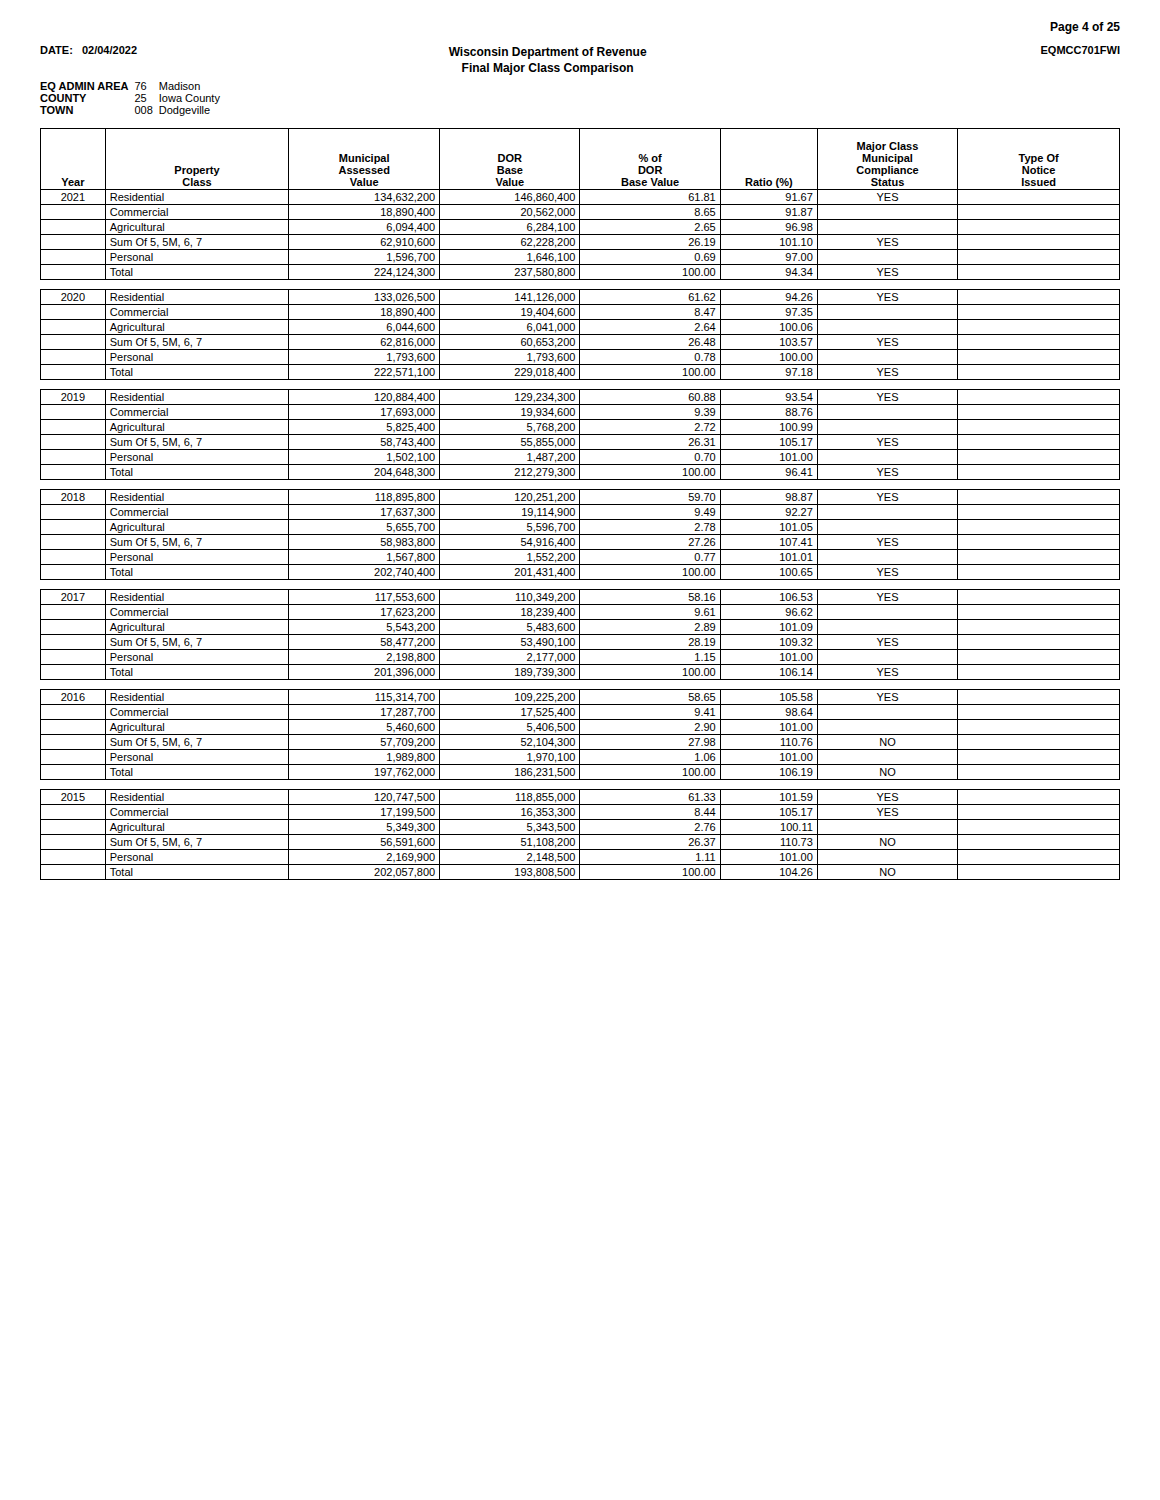Page 4 of 25
| DATE: 02/04/2022 | Wisconsin Department of Revenue Final Major Class Comparison | EQMCC701FWI |
| EQ ADMIN AREA | 76 | Madison |
| COUNTY | 25 | Iowa County |
| TOWN | 008 | Dodgeville |
| Year | Property Class | Municipal Assessed Value | DOR Base Value | % of DOR Base Value | Ratio (%) | Major Class Municipal Compliance Status | Type Of Notice Issued |
| --- | --- | --- | --- | --- | --- | --- | --- |
| 2021 | Residential | 134,632,200 | 146,860,400 | 61.81 | 91.67 | YES | |
| | Commercial | 18,890,400 | 20,562,000 | 8.65 | 91.87 | | |
| | Agricultural | 6,094,400 | 6,284,100 | 2.65 | 96.98 | | |
| | Sum Of 5, 5M, 6, 7 | 62,910,600 | 62,228,200 | 26.19 | 101.10 | YES | |
| | Personal | 1,596,700 | 1,646,100 | 0.69 | 97.00 | | |
| | Total | 224,124,300 | 237,580,800 | 100.00 | 94.34 | YES | |
| 2020 | Residential | 133,026,500 | 141,126,000 | 61.62 | 94.26 | YES | |
| | Commercial | 18,890,400 | 19,404,600 | 8.47 | 97.35 | | |
| | Agricultural | 6,044,600 | 6,041,000 | 2.64 | 100.06 | | |
| | Sum Of 5, 5M, 6, 7 | 62,816,000 | 60,653,200 | 26.48 | 103.57 | YES | |
| | Personal | 1,793,600 | 1,793,600 | 0.78 | 100.00 | | |
| | Total | 222,571,100 | 229,018,400 | 100.00 | 97.18 | YES | |
| 2019 | Residential | 120,884,400 | 129,234,300 | 60.88 | 93.54 | YES | |
| | Commercial | 17,693,000 | 19,934,600 | 9.39 | 88.76 | | |
| | Agricultural | 5,825,400 | 5,768,200 | 2.72 | 100.99 | | |
| | Sum Of 5, 5M, 6, 7 | 58,743,400 | 55,855,000 | 26.31 | 105.17 | YES | |
| | Personal | 1,502,100 | 1,487,200 | 0.70 | 101.00 | | |
| | Total | 204,648,300 | 212,279,300 | 100.00 | 96.41 | YES | |
| 2018 | Residential | 118,895,800 | 120,251,200 | 59.70 | 98.87 | YES | |
| | Commercial | 17,637,300 | 19,114,900 | 9.49 | 92.27 | | |
| | Agricultural | 5,655,700 | 5,596,700 | 2.78 | 101.05 | | |
| | Sum Of 5, 5M, 6, 7 | 58,983,800 | 54,916,400 | 27.26 | 107.41 | YES | |
| | Personal | 1,567,800 | 1,552,200 | 0.77 | 101.01 | | |
| | Total | 202,740,400 | 201,431,400 | 100.00 | 100.65 | YES | |
| 2017 | Residential | 117,553,600 | 110,349,200 | 58.16 | 106.53 | YES | |
| | Commercial | 17,623,200 | 18,239,400 | 9.61 | 96.62 | | |
| | Agricultural | 5,543,200 | 5,483,600 | 2.89 | 101.09 | | |
| | Sum Of 5, 5M, 6, 7 | 58,477,200 | 53,490,100 | 28.19 | 109.32 | YES | |
| | Personal | 2,198,800 | 2,177,000 | 1.15 | 101.00 | | |
| | Total | 201,396,000 | 189,739,300 | 100.00 | 106.14 | YES | |
| 2016 | Residential | 115,314,700 | 109,225,200 | 58.65 | 105.58 | YES | |
| | Commercial | 17,287,700 | 17,525,400 | 9.41 | 98.64 | | |
| | Agricultural | 5,460,600 | 5,406,500 | 2.90 | 101.00 | | |
| | Sum Of 5, 5M, 6, 7 | 57,709,200 | 52,104,300 | 27.98 | 110.76 | NO | |
| | Personal | 1,989,800 | 1,970,100 | 1.06 | 101.00 | | |
| | Total | 197,762,000 | 186,231,500 | 100.00 | 106.19 | NO | |
| 2015 | Residential | 120,747,500 | 118,855,000 | 61.33 | 101.59 | YES | |
| | Commercial | 17,199,500 | 16,353,300 | 8.44 | 105.17 | YES | |
| | Agricultural | 5,349,300 | 5,343,500 | 2.76 | 100.11 | | |
| | Sum Of 5, 5M, 6, 7 | 56,591,600 | 51,108,200 | 26.37 | 110.73 | NO | |
| | Personal | 2,169,900 | 2,148,500 | 1.11 | 101.00 | | |
| | Total | 202,057,800 | 193,808,500 | 100.00 | 104.26 | NO | |